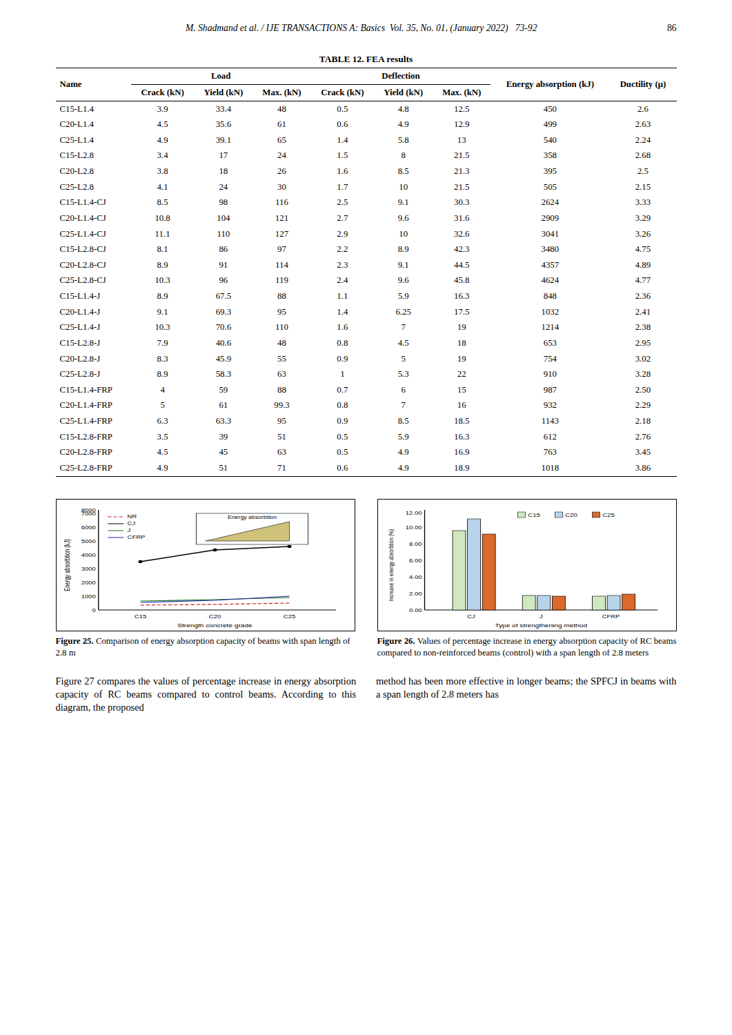M. Shadmand et al. / IJE TRANSACTIONS A: Basics Vol. 35, No. 01, (January 2022) 73-92 86
TABLE 12. FEA results
| Name | Load | Deflection | Energy absorption (kJ) | Ductility (μ) |
| --- | --- | --- | --- | --- |
| Crack (kN) | Yield (kN) | Max. (kN) | Crack (kN) | Yield (kN) | Max. (kN) |
| C15-L1.4 | 3.9 | 33.4 | 48 | 0.5 | 4.8 | 12.5 | 450 | 2.6 |
| C20-L1.4 | 4.5 | 35.6 | 61 | 0.6 | 4.9 | 12.9 | 499 | 2.63 |
| C25-L1.4 | 4.9 | 39.1 | 65 | 1.4 | 5.8 | 13 | 540 | 2.24 |
| C15-L2.8 | 3.4 | 17 | 24 | 1.5 | 8 | 21.5 | 358 | 2.68 |
| C20-L2.8 | 3.8 | 18 | 26 | 1.6 | 8.5 | 21.3 | 395 | 2.5 |
| C25-L2.8 | 4.1 | 24 | 30 | 1.7 | 10 | 21.5 | 505 | 2.15 |
| C15-L1.4-CJ | 8.5 | 98 | 116 | 2.5 | 9.1 | 30.3 | 2624 | 3.33 |
| C20-L1.4-CJ | 10.8 | 104 | 121 | 2.7 | 9.6 | 31.6 | 2909 | 3.29 |
| C25-L1.4-CJ | 11.1 | 110 | 127 | 2.9 | 10 | 32.6 | 3041 | 3.26 |
| C15-L2.8-CJ | 8.1 | 86 | 97 | 2.2 | 8.9 | 42.3 | 3480 | 4.75 |
| C20-L2.8-CJ | 8.9 | 91 | 114 | 2.3 | 9.1 | 44.5 | 4357 | 4.89 |
| C25-L2.8-CJ | 10.3 | 96 | 119 | 2.4 | 9.6 | 45.8 | 4624 | 4.77 |
| C15-L1.4-J | 8.9 | 67.5 | 88 | 1.1 | 5.9 | 16.3 | 848 | 2.36 |
| C20-L1.4-J | 9.1 | 69.3 | 95 | 1.4 | 6.25 | 17.5 | 1032 | 2.41 |
| C25-L1.4-J | 10.3 | 70.6 | 110 | 1.6 | 7 | 19 | 1214 | 2.38 |
| C15-L2.8-J | 7.9 | 40.6 | 48 | 0.8 | 4.5 | 18 | 653 | 2.95 |
| C20-L2.8-J | 8.3 | 45.9 | 55 | 0.9 | 5 | 19 | 754 | 3.02 |
| C25-L2.8-J | 8.9 | 58.3 | 63 | 1 | 5.3 | 22 | 910 | 3.28 |
| C15-L1.4-FRP | 4 | 59 | 88 | 0.7 | 6 | 15 | 987 | 2.50 |
| C20-L1.4-FRP | 5 | 61 | 99.3 | 0.8 | 7 | 16 | 932 | 2.29 |
| C25-L1.4-FRP | 6.3 | 63.3 | 95 | 0.9 | 8.5 | 18.5 | 1143 | 2.18 |
| C15-L2.8-FRP | 3.5 | 39 | 51 | 0.5 | 5.9 | 16.3 | 612 | 2.76 |
| C20-L2.8-FRP | 4.5 | 45 | 63 | 0.5 | 4.9 | 16.9 | 763 | 3.45 |
| C25-L2.8-FRP | 4.9 | 51 | 71 | 0.6 | 4.9 | 18.9 | 1018 | 3.86 |
0 1000 2000 3000 4000 5000 6000 7000 8000 C15 C20 C25 Strength concrete grade Energy absorbtion (kJ) NR CJ J CFRP Energy absorbtion
Figure 25. Comparison of energy absorption capacity of beams with span length of 2.8 m
0.00 2.00 4.00 6.00 8.00 10.00 12.00 CJ J CFRP Type of strengthening method Increase in energy absorbtion (%) C15 C20 C25
Figure 26. Values of percentage increase in energy absorption capacity of RC beams compared to non-reinforced beams (control) with a span length of 2.8 meters
Figure 27 compares the values of percentage increase in energy absorption capacity of RC beams compared to control beams. According to this diagram, the proposed
method has been more effective in longer beams; the SPFCJ in beams with a span length of 2.8 meters has